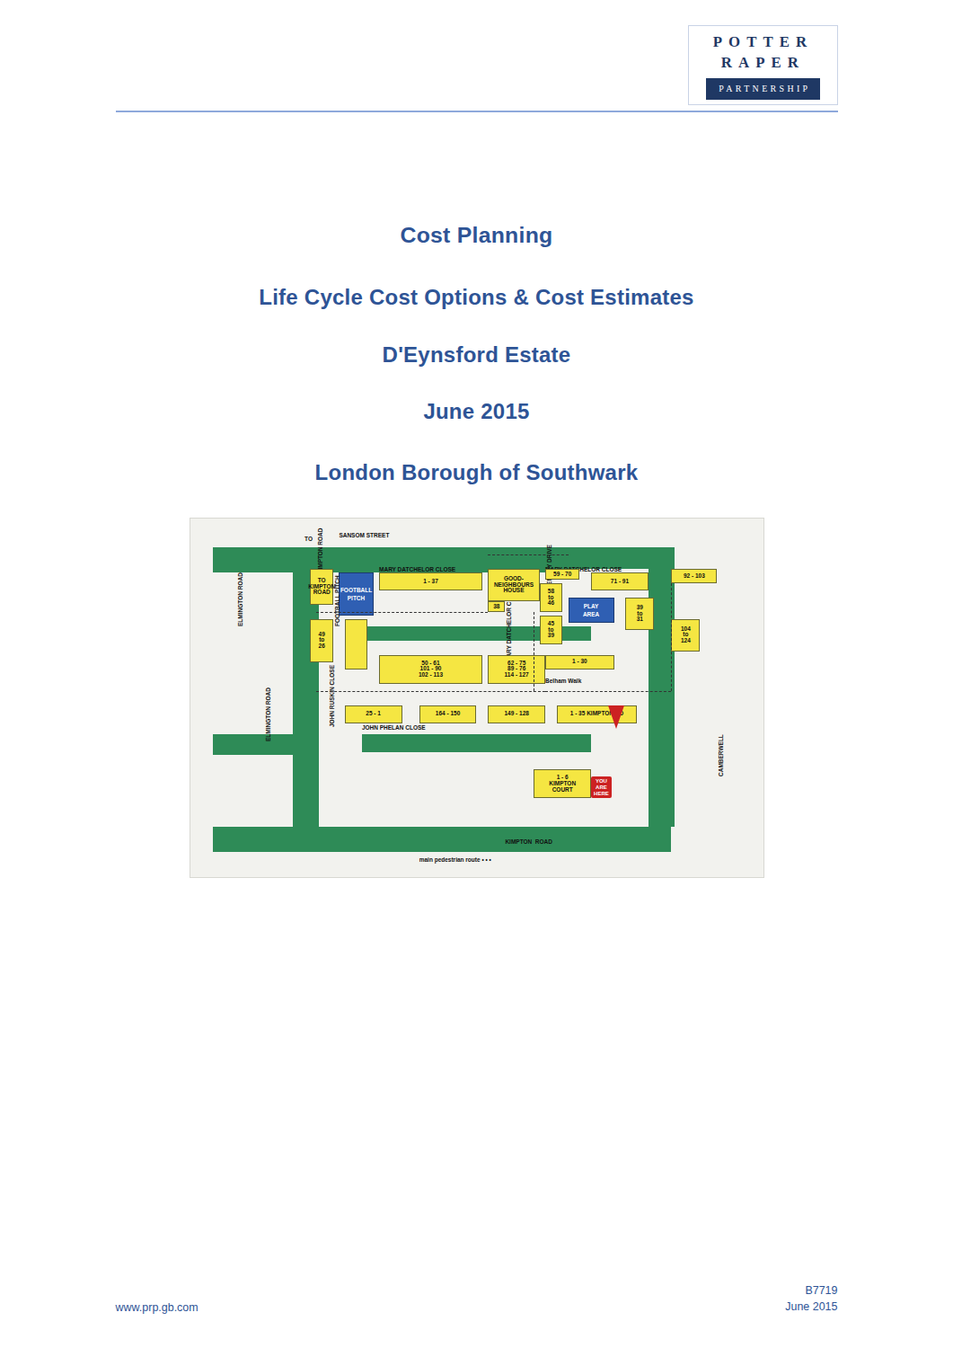Potter
Raper
Partnership
Cost Planning
Life Cycle Cost Options & Cost Estimates
D'Eynsford Estate
June 2015
London Borough of Southwark
SANSOM STREET
TO
ELMINGTON ROAD
ELMINGTON ROAD
KIMPTON ROAD
CAMBERWELL
ROSEMARY DRIVE
MARY DATCHELOR CLOSE
MARY DATCHELOR CLOSE
JOHN RUSKIN CLOSE
JOHN PHELAN CLOSE
MARY DATCHELOR CLOSE
TO KIMPTON ROAD
TO KIMPTON ROAD
FOOTBALL PITCH
FOOTBALL PITCH
1 - 37
GOOD-
NEIGHBOURS
HOUSE
38
59 - 70
71 - 91
92 - 103
58
to
46
45
to
39
PLAY
AREA
39
to
31
104
to
124
49
to
26
50 - 61
101 - 90
102 - 113
62 - 75
89 - 76
114 - 127
1 - 30
Belham Walk
25 - 1
164 - 150
149 - 128
1 - 35 KIMPTON RD
1 - 6
KIMPTON
COURT
YOU
ARE
HERE
main pedestrian route • • •
www.prp.gb.com
B7719
June 2015